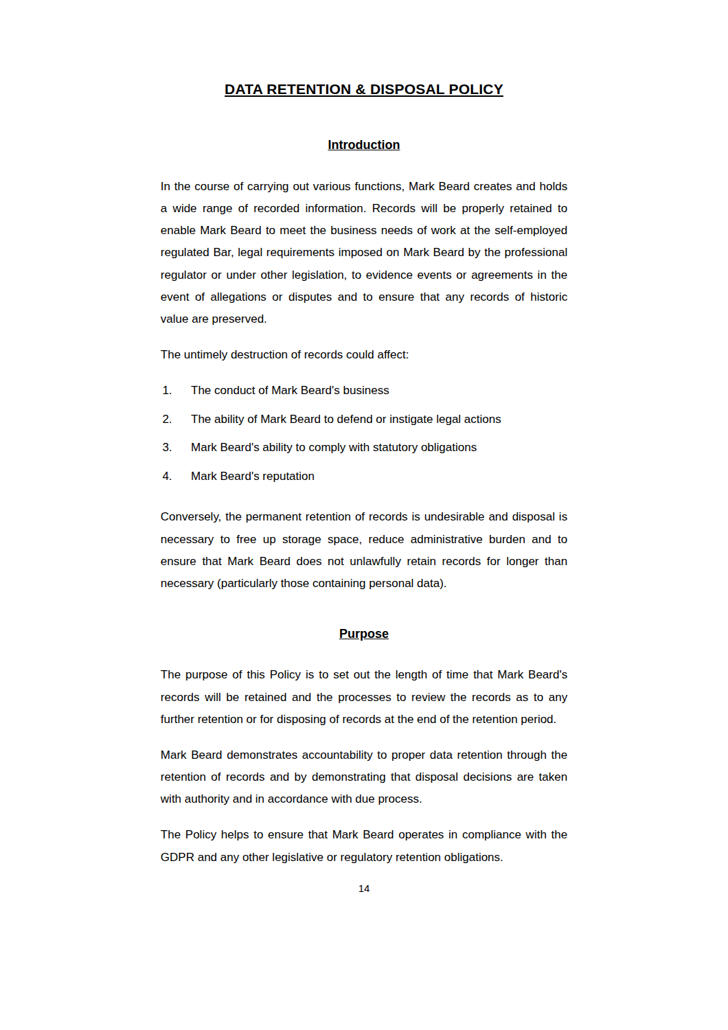DATA RETENTION & DISPOSAL POLICY
Introduction
In the course of carrying out various functions, Mark Beard creates and holds a wide range of recorded information. Records will be properly retained to enable Mark Beard to meet the business needs of work at the self-employed regulated Bar, legal requirements imposed on Mark Beard by the professional regulator or under other legislation, to evidence events or agreements in the event of allegations or disputes and to ensure that any records of historic value are preserved.
The untimely destruction of records could affect:
The conduct of Mark Beard's business
The ability of Mark Beard to defend or instigate legal actions
Mark Beard's ability to comply with statutory obligations
Mark Beard's reputation
Conversely, the permanent retention of records is undesirable and disposal is necessary to free up storage space, reduce administrative burden and to ensure that Mark Beard does not unlawfully retain records for longer than necessary (particularly those containing personal data).
Purpose
The purpose of this Policy is to set out the length of time that Mark Beard's records will be retained and the processes to review the records as to any further retention or for disposing of records at the end of the retention period.
Mark Beard demonstrates accountability to proper data retention through the retention of records and by demonstrating that disposal decisions are taken with authority and in accordance with due process.
The Policy helps to ensure that Mark Beard operates in compliance with the GDPR and any other legislative or regulatory retention obligations.
14